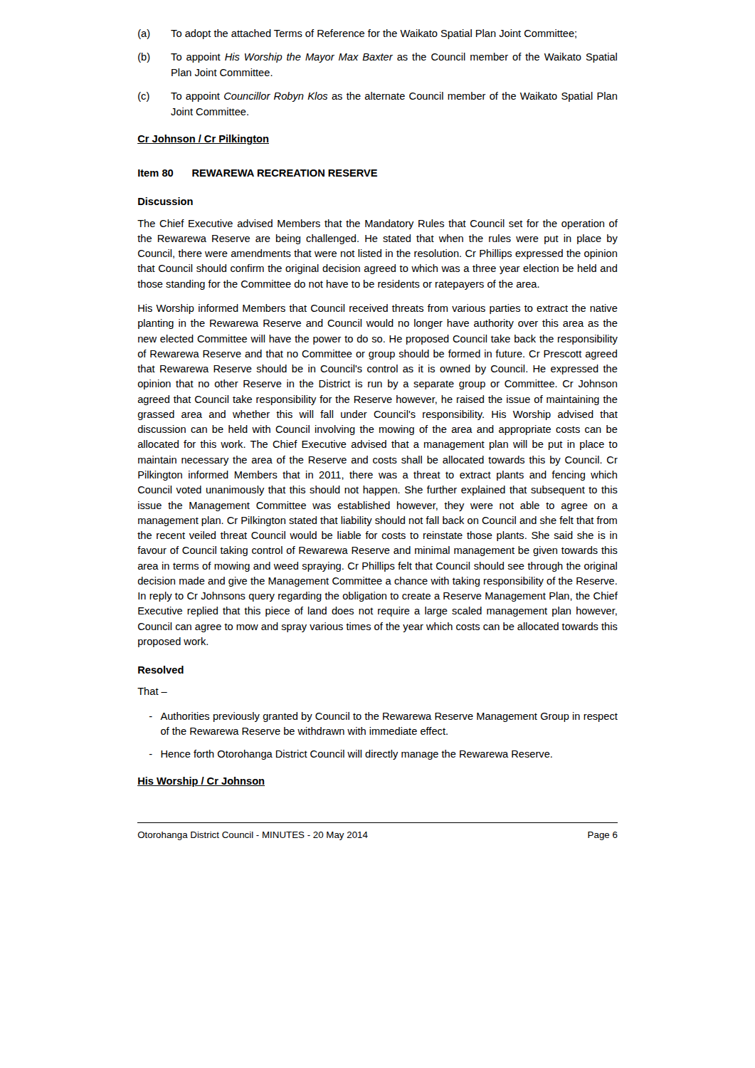(a)
To adopt the attached Terms of Reference for the Waikato Spatial Plan Joint Committee;
(b)
To appoint His Worship the Mayor Max Baxter as the Council member of the Waikato Spatial Plan Joint Committee.
(c)
To appoint Councillor Robyn Klos as the alternate Council member of the Waikato Spatial Plan Joint Committee.
Cr Johnson / Cr Pilkington
Item 80 REWAREWA RECREATION RESERVE
Discussion
The Chief Executive advised Members that the Mandatory Rules that Council set for the operation of the Rewarewa Reserve are being challenged. He stated that when the rules were put in place by Council, there were amendments that were not listed in the resolution. Cr Phillips expressed the opinion that Council should confirm the original decision agreed to which was a three year election be held and those standing for the Committee do not have to be residents or ratepayers of the area.
His Worship informed Members that Council received threats from various parties to extract the native planting in the Rewarewa Reserve and Council would no longer have authority over this area as the new elected Committee will have the power to do so. He proposed Council take back the responsibility of Rewarewa Reserve and that no Committee or group should be formed in future. Cr Prescott agreed that Rewarewa Reserve should be in Council's control as it is owned by Council. He expressed the opinion that no other Reserve in the District is run by a separate group or Committee. Cr Johnson agreed that Council take responsibility for the Reserve however, he raised the issue of maintaining the grassed area and whether this will fall under Council's responsibility. His Worship advised that discussion can be held with Council involving the mowing of the area and appropriate costs can be allocated for this work. The Chief Executive advised that a management plan will be put in place to maintain necessary the area of the Reserve and costs shall be allocated towards this by Council. Cr Pilkington informed Members that in 2011, there was a threat to extract plants and fencing which Council voted unanimously that this should not happen. She further explained that subsequent to this issue the Management Committee was established however, they were not able to agree on a management plan. Cr Pilkington stated that liability should not fall back on Council and she felt that from the recent veiled threat Council would be liable for costs to reinstate those plants. She said she is in favour of Council taking control of Rewarewa Reserve and minimal management be given towards this area in terms of mowing and weed spraying. Cr Phillips felt that Council should see through the original decision made and give the Management Committee a chance with taking responsibility of the Reserve. In reply to Cr Johnsons query regarding the obligation to create a Reserve Management Plan, the Chief Executive replied that this piece of land does not require a large scaled management plan however, Council can agree to mow and spray various times of the year which costs can be allocated towards this proposed work.
Resolved
That –
Authorities previously granted by Council to the Rewarewa Reserve Management Group in respect of the Rewarewa Reserve be withdrawn with immediate effect.
Hence forth Otorohanga District Council will directly manage the Rewarewa Reserve.
His Worship / Cr Johnson
Otorohanga District Council - MINUTES - 20 May 2014 Page 6